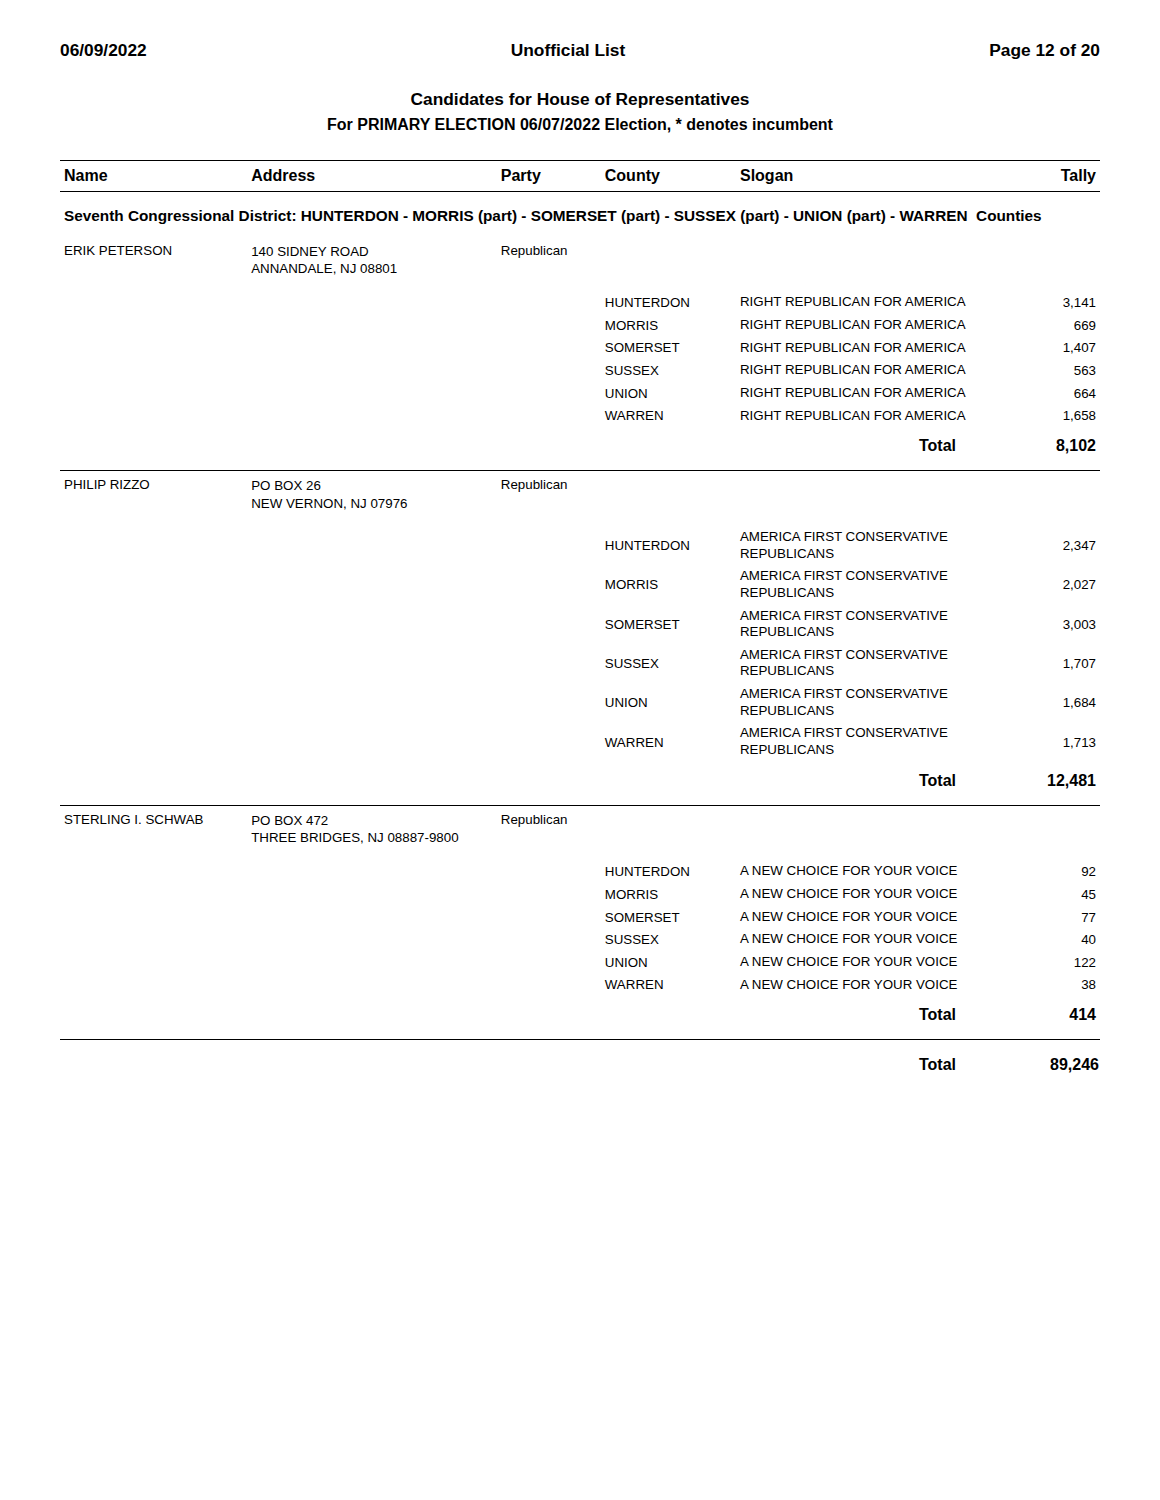06/09/2022
Unofficial List
Page 12 of 20
Candidates for House of Representatives
For PRIMARY ELECTION 06/07/2022 Election, * denotes incumbent
| Name | Address | Party | County | Slogan | Tally |
| --- | --- | --- | --- | --- | --- |
| Seventh Congressional District: HUNTERDON - MORRIS (part) - SOMERSET (part) - SUSSEX (part) - UNION (part) - WARREN Counties |
| ERIK PETERSON | 140 SIDNEY ROAD ANNANDALE, NJ 08801 | Republican | | | |
| | | | HUNTERDON | RIGHT REPUBLICAN FOR AMERICA | 3,141 |
| | | | MORRIS | RIGHT REPUBLICAN FOR AMERICA | 669 |
| | | | SOMERSET | RIGHT REPUBLICAN FOR AMERICA | 1,407 |
| | | | SUSSEX | RIGHT REPUBLICAN FOR AMERICA | 563 |
| | | | UNION | RIGHT REPUBLICAN FOR AMERICA | 664 |
| | | | WARREN | RIGHT REPUBLICAN FOR AMERICA | 1,658 |
| | Total | 8,102 |
| PHILIP RIZZO | PO BOX 26 NEW VERNON, NJ 07976 | Republican | | | |
| | | | HUNTERDON | AMERICA FIRST CONSERVATIVE REPUBLICANS | 2,347 |
| | | | MORRIS | AMERICA FIRST CONSERVATIVE REPUBLICANS | 2,027 |
| | | | SOMERSET | AMERICA FIRST CONSERVATIVE REPUBLICANS | 3,003 |
| | | | SUSSEX | AMERICA FIRST CONSERVATIVE REPUBLICANS | 1,707 |
| | | | UNION | AMERICA FIRST CONSERVATIVE REPUBLICANS | 1,684 |
| | | | WARREN | AMERICA FIRST CONSERVATIVE REPUBLICANS | 1,713 |
| | Total | 12,481 |
| STERLING I. SCHWAB | PO BOX 472 THREE BRIDGES, NJ 08887-9800 | Republican | | | |
| | | | HUNTERDON | A NEW CHOICE FOR YOUR VOICE | 92 |
| | | | MORRIS | A NEW CHOICE FOR YOUR VOICE | 45 |
| | | | SOMERSET | A NEW CHOICE FOR YOUR VOICE | 77 |
| | | | SUSSEX | A NEW CHOICE FOR YOUR VOICE | 40 |
| | | | UNION | A NEW CHOICE FOR YOUR VOICE | 122 |
| | | | WARREN | A NEW CHOICE FOR YOUR VOICE | 38 |
| | Total | 414 |
| | Total | 89,246 |